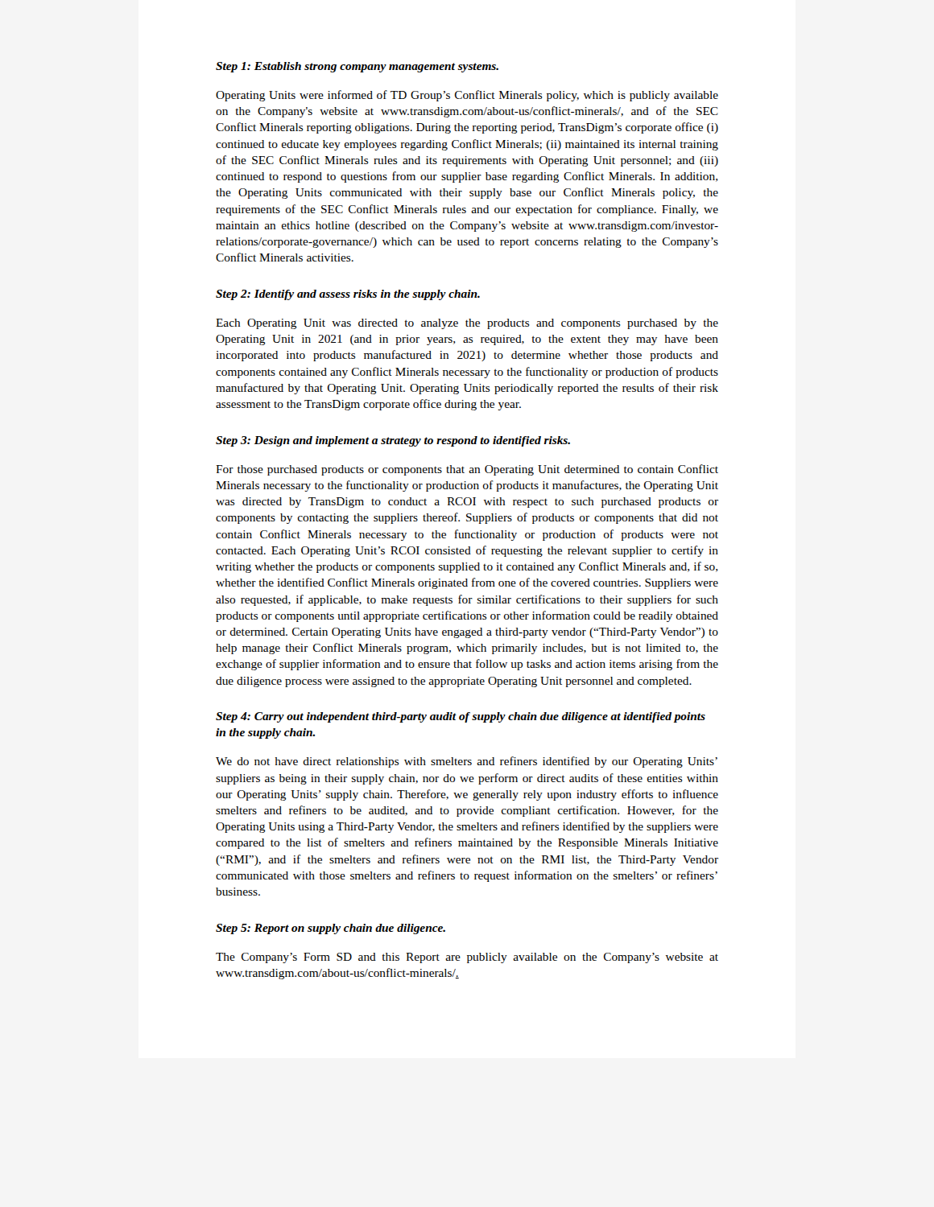Step 1: Establish strong company management systems.
Operating Units were informed of TD Group’s Conflict Minerals policy, which is publicly available on the Company's website at www.transdigm.com/about-us/conflict-minerals/, and of the SEC Conflict Minerals reporting obligations. During the reporting period, TransDigm’s corporate office (i) continued to educate key employees regarding Conflict Minerals; (ii) maintained its internal training of the SEC Conflict Minerals rules and its requirements with Operating Unit personnel; and (iii) continued to respond to questions from our supplier base regarding Conflict Minerals. In addition, the Operating Units communicated with their supply base our Conflict Minerals policy, the requirements of the SEC Conflict Minerals rules and our expectation for compliance. Finally, we maintain an ethics hotline (described on the Company’s website at www.transdigm.com/investor-relations/corporate-governance/) which can be used to report concerns relating to the Company’s Conflict Minerals activities.
Step 2: Identify and assess risks in the supply chain.
Each Operating Unit was directed to analyze the products and components purchased by the Operating Unit in 2021 (and in prior years, as required, to the extent they may have been incorporated into products manufactured in 2021) to determine whether those products and components contained any Conflict Minerals necessary to the functionality or production of products manufactured by that Operating Unit. Operating Units periodically reported the results of their risk assessment to the TransDigm corporate office during the year.
Step 3: Design and implement a strategy to respond to identified risks.
For those purchased products or components that an Operating Unit determined to contain Conflict Minerals necessary to the functionality or production of products it manufactures, the Operating Unit was directed by TransDigm to conduct a RCOI with respect to such purchased products or components by contacting the suppliers thereof. Suppliers of products or components that did not contain Conflict Minerals necessary to the functionality or production of products were not contacted. Each Operating Unit’s RCOI consisted of requesting the relevant supplier to certify in writing whether the products or components supplied to it contained any Conflict Minerals and, if so, whether the identified Conflict Minerals originated from one of the covered countries. Suppliers were also requested, if applicable, to make requests for similar certifications to their suppliers for such products or components until appropriate certifications or other information could be readily obtained or determined. Certain Operating Units have engaged a third-party vendor (“Third-Party Vendor”) to help manage their Conflict Minerals program, which primarily includes, but is not limited to, the exchange of supplier information and to ensure that follow up tasks and action items arising from the due diligence process were assigned to the appropriate Operating Unit personnel and completed.
Step 4: Carry out independent third-party audit of supply chain due diligence at identified points in the supply chain.
We do not have direct relationships with smelters and refiners identified by our Operating Units’ suppliers as being in their supply chain, nor do we perform or direct audits of these entities within our Operating Units’ supply chain. Therefore, we generally rely upon industry efforts to influence smelters and refiners to be audited, and to provide compliant certification. However, for the Operating Units using a Third-Party Vendor, the smelters and refiners identified by the suppliers were compared to the list of smelters and refiners maintained by the Responsible Minerals Initiative (“RMI”), and if the smelters and refiners were not on the RMI list, the Third-Party Vendor communicated with those smelters and refiners to request information on the smelters’ or refiners’ business.
Step 5: Report on supply chain due diligence.
The Company’s Form SD and this Report are publicly available on the Company’s website at www.transdigm.com/about-us/conflict-minerals/.